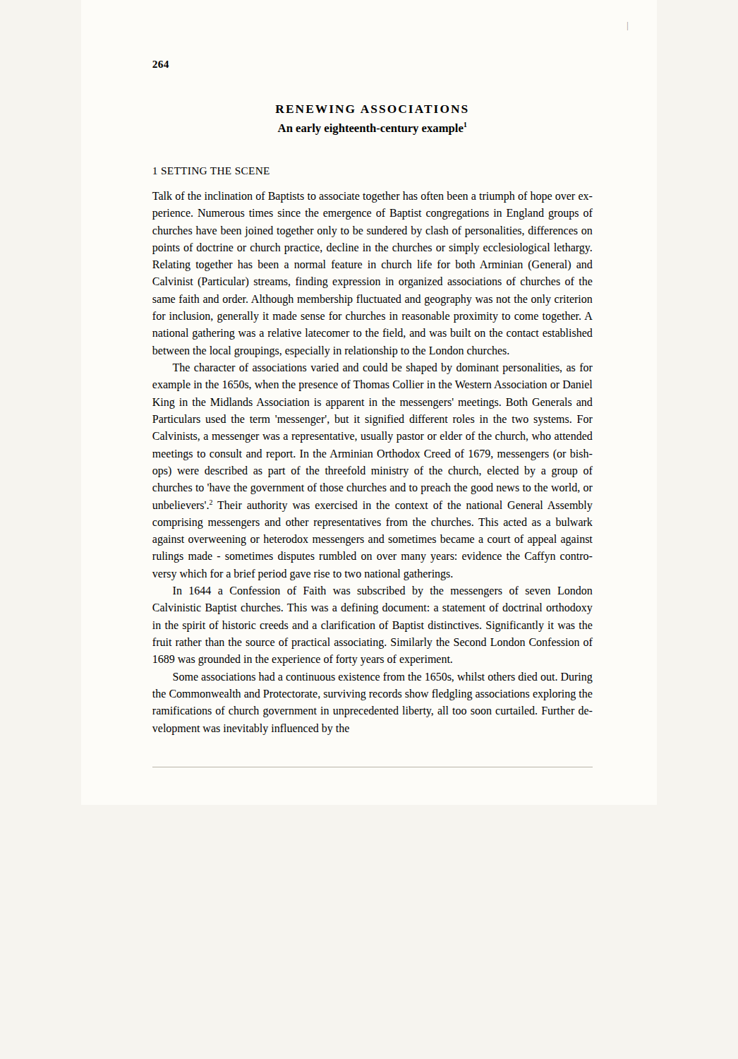|
264
Renewing Associations
An early eighteenth-century example1
1 SETTING THE SCENE
Talk of the inclination of Baptists to associate together has often been a triumph of hope over experience. Numerous times since the emergence of Baptist congregations in England groups of churches have been joined together only to be sundered by clash of personalities, differences on points of doctrine or church practice, decline in the churches or simply ecclesiological lethargy. Relating together has been a normal feature in church life for both Arminian (General) and Calvinist (Particular) streams, finding expression in organized associations of churches of the same faith and order. Although membership fluctuated and geography was not the only criterion for inclusion, generally it made sense for churches in reasonable proximity to come together. A national gathering was a relative latecomer to the field, and was built on the contact established between the local groupings, especially in relationship to the London churches.
The character of associations varied and could be shaped by dominant personalities, as for example in the 1650s, when the presence of Thomas Collier in the Western Association or Daniel King in the Midlands Association is apparent in the messengers' meetings. Both Generals and Particulars used the term 'messenger', but it signified different roles in the two systems. For Calvinists, a messenger was a representative, usually pastor or elder of the church, who attended meetings to consult and report. In the Arminian Orthodox Creed of 1679, messengers (or bishops) were described as part of the threefold ministry of the church, elected by a group of churches to 'have the government of those churches and to preach the good news to the world, or unbelievers'.2 Their authority was exercised in the context of the national General Assembly comprising messengers and other representatives from the churches. This acted as a bulwark against overweening or heterodox messengers and sometimes became a court of appeal against rulings made - sometimes disputes rumbled on over many years: evidence the Caffyn controversy which for a brief period gave rise to two national gatherings.
In 1644 a Confession of Faith was subscribed by the messengers of seven London Calvinistic Baptist churches. This was a defining document: a statement of doctrinal orthodoxy in the spirit of historic creeds and a clarification of Baptist distinctives. Significantly it was the fruit rather than the source of practical associating. Similarly the Second London Confession of 1689 was grounded in the experience of forty years of experiment.
Some associations had a continuous existence from the 1650s, whilst others died out. During the Commonwealth and Protectorate, surviving records show fledgling associations exploring the ramifications of church government in unprecedented liberty, all too soon curtailed. Further development was inevitably influenced by the